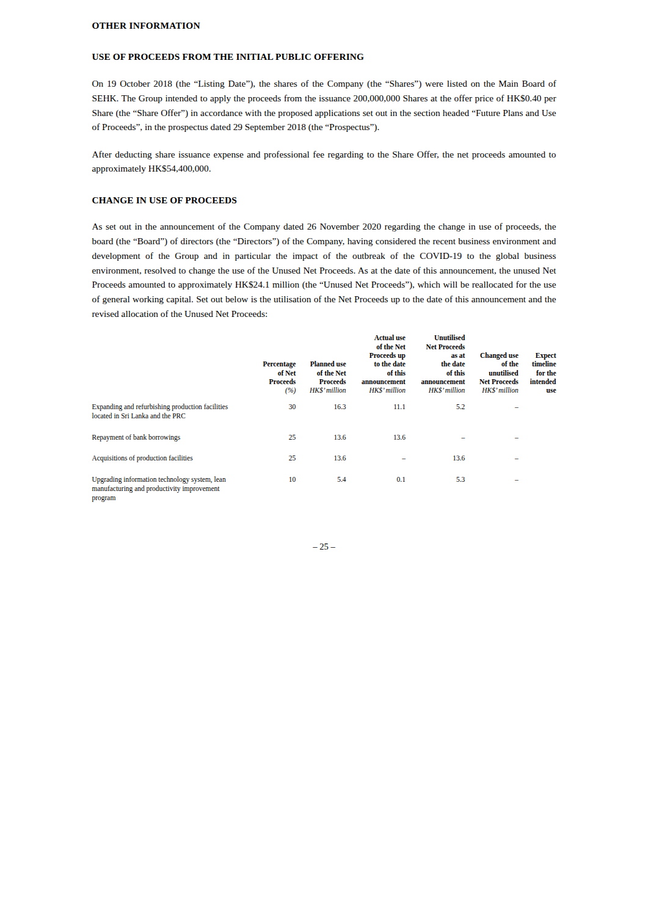OTHER INFORMATION
USE OF PROCEEDS FROM THE INITIAL PUBLIC OFFERING
On 19 October 2018 (the “Listing Date”), the shares of the Company (the “Shares”) were listed on the Main Board of SEHK. The Group intended to apply the proceeds from the issuance 200,000,000 Shares at the offer price of HK$0.40 per Share (the “Share Offer”) in accordance with the proposed applications set out in the section headed “Future Plans and Use of Proceeds”, in the prospectus dated 29 September 2018 (the “Prospectus”).
After deducting share issuance expense and professional fee regarding to the Share Offer, the net proceeds amounted to approximately HK$54,400,000.
CHANGE IN USE OF PROCEEDS
As set out in the announcement of the Company dated 26 November 2020 regarding the change in use of proceeds, the board (the “Board”) of directors (the “Directors”) of the Company, having considered the recent business environment and development of the Group and in particular the impact of the outbreak of the COVID-19 to the global business environment, resolved to change the use of the Unused Net Proceeds. As at the date of this announcement, the unused Net Proceeds amounted to approximately HK$24.1 million (the “Unused Net Proceeds”), which will be reallocated for the use of general working capital. Set out below is the utilisation of the Net Proceeds up to the date of this announcement and the revised allocation of the Unused Net Proceeds:
| | Percentage of Net Proceeds (%) | Planned use of the Net Proceeds HK$’ million | Actual use of the Net Proceeds up to the date of this announcement HK$’ million | Unutilised Net Proceeds as at the date of this announcement HK$’ million | Changed use of the unutilised Net Proceeds HK$’ million | Expect timeline for the intended use |
| --- | --- | --- | --- | --- | --- | --- |
| Expanding and refurbishing production facilities located in Sri Lanka and the PRC | 30 | 16.3 | 11.1 | 5.2 | – | |
| Repayment of bank borrowings | 25 | 13.6 | 13.6 | – | – | |
| Acquisitions of production facilities | 25 | 13.6 | – | 13.6 | – | |
| Upgrading information technology system, lean manufacturing and productivity improvement program | 10 | 5.4 | 0.1 | 5.3 | – | |
– 25 –